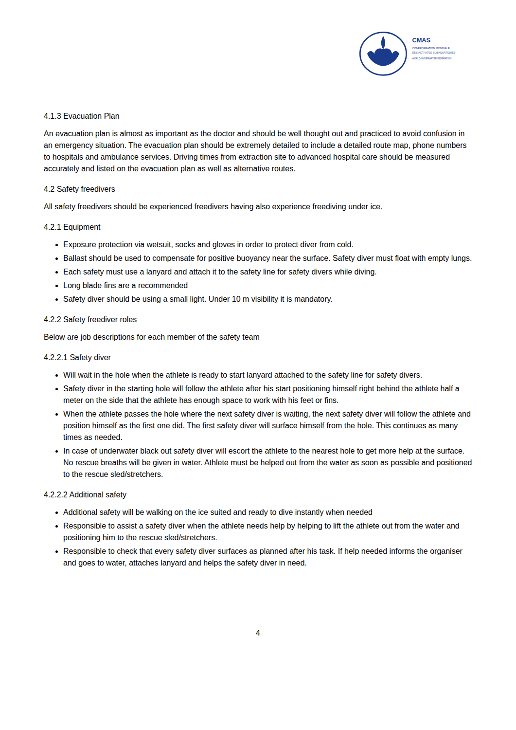4.1.3 Evacuation Plan
An evacuation plan is almost as important as the doctor and should be well thought out and practiced to avoid confusion in an emergency situation. The evacuation plan should be extremely detailed to include a detailed route map, phone numbers to hospitals and ambulance services. Driving times from extraction site to advanced hospital care should be measured accurately and listed on the evacuation plan as well as alternative routes.
4.2 Safety freedivers
All safety freedivers should be experienced freedivers having also experience freediving under ice.
4.2.1 Equipment
Exposure protection via wetsuit, socks and gloves in order to protect diver from cold.
Ballast should be used to compensate for positive buoyancy near the surface. Safety diver must float with empty lungs.
Each safety must use a lanyard and attach it to the safety line for safety divers while diving.
Long blade fins are a recommended
Safety diver should be using a small light. Under 10 m visibility it is mandatory.
4.2.2 Safety freediver roles
Below are job descriptions for each member of the safety team
4.2.2.1 Safety diver
Will wait in the hole when the athlete is ready to start lanyard attached to the safety line for safety divers.
Safety diver in the starting hole will follow the athlete after his start positioning himself right behind the athlete half a meter on the side that the athlete has enough space to work with his feet or fins.
When the athlete passes the hole where the next safety diver is waiting, the next safety diver will follow the athlete and position himself as the first one did. The first safety diver will surface himself from the hole. This continues as many times as needed.
In case of underwater black out safety diver will escort the athlete to the nearest hole to get more help at the surface. No rescue breaths will be given in water. Athlete must be helped out from the water as soon as possible and positioned to the rescue sled/stretchers.
4.2.2.2 Additional safety
Additional safety will be walking on the ice suited and ready to dive instantly when needed
Responsible to assist a safety diver when the athlete needs help by helping to lift the athlete out from the water and positioning him to the rescue sled/stretchers.
Responsible to check that every safety diver surfaces as planned after his task. If help needed informs the organiser and goes to water, attaches lanyard and helps the safety diver in need.
4